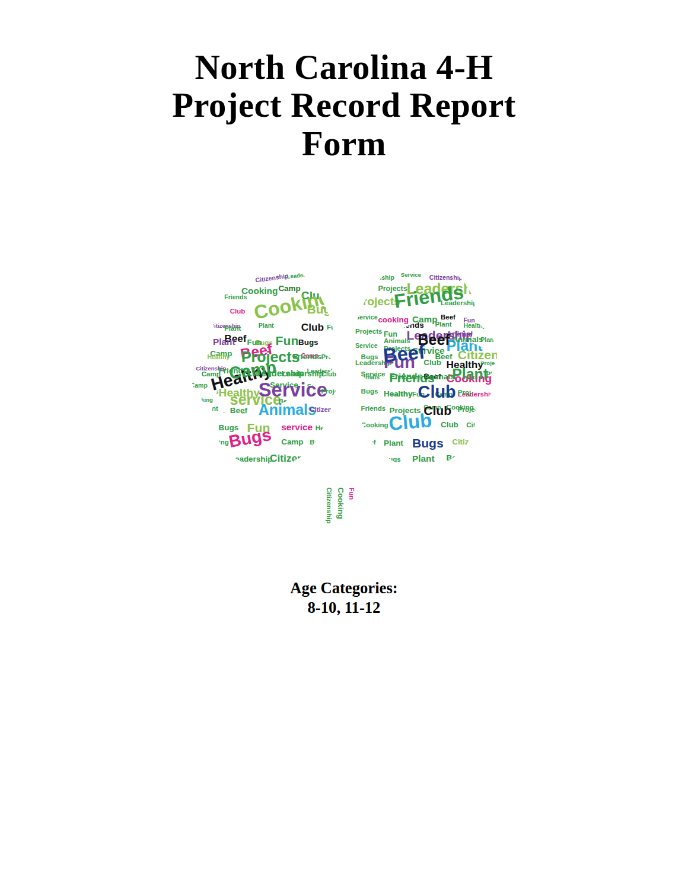North Carolina 4-H
Project Record Report Form
Citizenship Leadership Cooking Camp Friends Club Fun Club Cooking Bugs Fun Citizenship Club Fun Beef Bugs Bugs Camp Beef Camp Citizenship Friends Leadership Leadership Camp Healthy Service Service Cooking service Beef Service Healthy Bugs Club Plant Citizenship Service Citizenship Fun Projects Leadership Projects Friends Leadership Service cooking Camp Beef Fun Projects Fun Leadership Animals Fun Service Projects Service Plant Camp Leadership Fun Club Healthy Projects Animals Friends Beef Cooking Bugs Healthy Fun Camp Leadership Friends Beef Camp Cooking Plant Plant Friends Fun Plant Fun Fun Friends Healthy Projects Friends Projects Camp Camp Leadership Club Friends Healthy Service Projects Plant Beef Animals Citizenship Camp Bugs Fun service Healthy Cooking Bugs Camp Bugs Projects Leadership Citizenship Plant Healthy Projects Plant Friends Plant Healthy Beef Animals Beef Animals Plant Bugs Beef Beef Citizenship Service Friends Animals Plant Plant Bugs Healthy Club Projects Animals Friends Projects Club Projects Cooking Club Club Citizenship Beef Plant Bugs Citizenship Cooking Bugs Plant Beef Citizenship Citizenship Fun Citizenship Cooking Fun
Age Categories:
8-10, 11-12